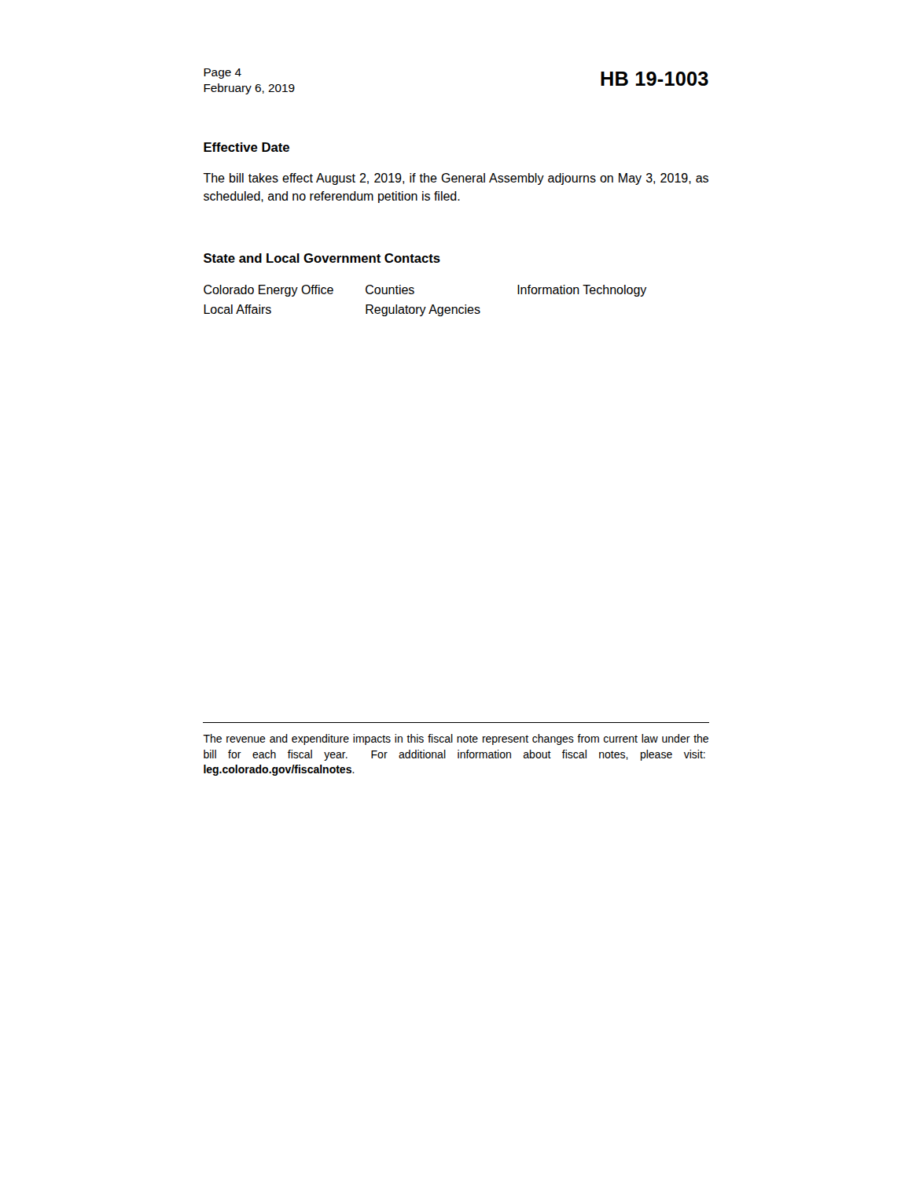Page 4
February 6, 2019
HB 19-1003
Effective Date
The bill takes effect August 2, 2019, if the General Assembly adjourns on May 3, 2019, as scheduled, and no referendum petition is filed.
State and Local Government Contacts
| Colorado Energy Office | Counties | Information Technology |
| Local Affairs | Regulatory Agencies | |
The revenue and expenditure impacts in this fiscal note represent changes from current law under the bill for each fiscal year. For additional information about fiscal notes, please visit: leg.colorado.gov/fiscalnotes.